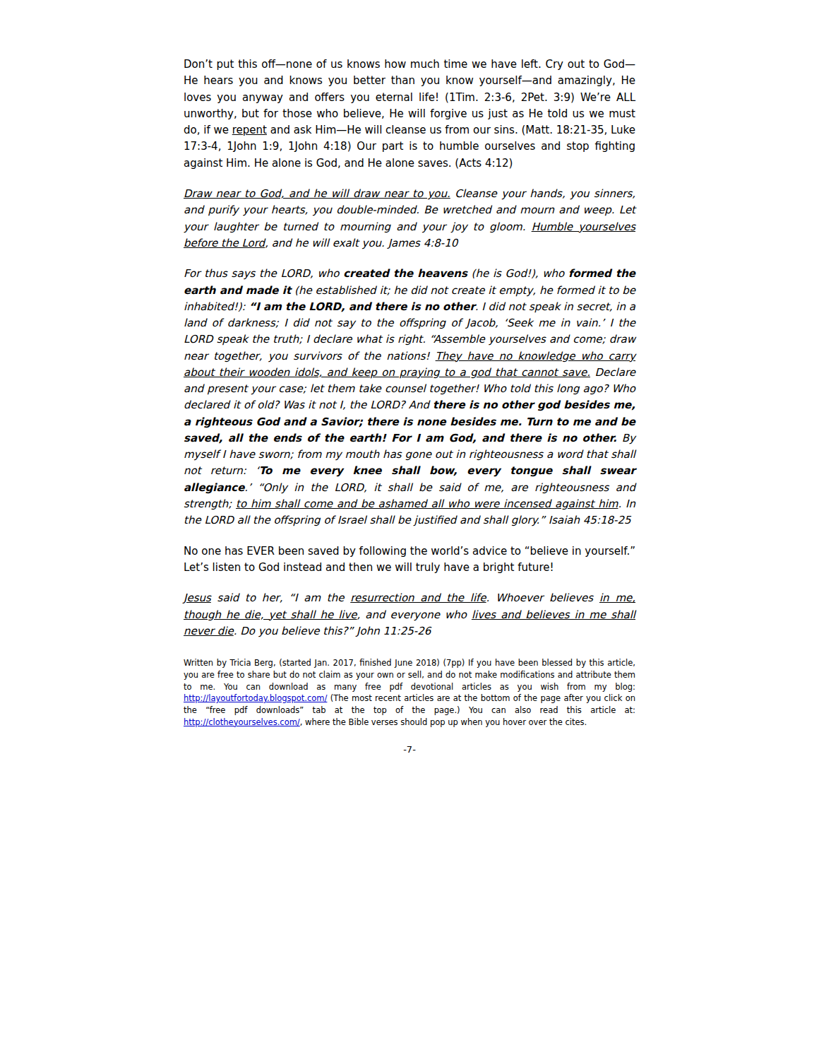Don’t put this off—none of us knows how much time we have left. Cry out to God—He hears you and knows you better than you know yourself—and amazingly, He loves you anyway and offers you eternal life! (1Tim. 2:3-6, 2Pet. 3:9) We’re ALL unworthy, but for those who believe, He will forgive us just as He told us we must do, if we repent and ask Him—He will cleanse us from our sins. (Matt. 18:21-35, Luke 17:3-4, 1John 1:9, 1John 4:18) Our part is to humble ourselves and stop fighting against Him. He alone is God, and He alone saves. (Acts 4:12)
Draw near to God, and he will draw near to you. Cleanse your hands, you sinners, and purify your hearts, you double-minded. Be wretched and mourn and weep. Let your laughter be turned to mourning and your joy to gloom. Humble yourselves before the Lord, and he will exalt you. James 4:8-10
For thus says the LORD, who created the heavens (he is God!), who formed the earth and made it (he established it; he did not create it empty, he formed it to be inhabited!): “I am the LORD, and there is no other. I did not speak in secret, in a land of darkness; I did not say to the offspring of Jacob, ‘Seek me in vain.’ I the LORD speak the truth; I declare what is right. “Assemble yourselves and come; draw near together, you survivors of the nations! They have no knowledge who carry about their wooden idols, and keep on praying to a god that cannot save. Declare and present your case; let them take counsel together! Who told this long ago? Who declared it of old? Was it not I, the LORD? And there is no other god besides me, a righteous God and a Savior; there is none besides me. Turn to me and be saved, all the ends of the earth! For I am God, and there is no other. By myself I have sworn; from my mouth has gone out in righteousness a word that shall not return: ‘To me every knee shall bow, every tongue shall swear allegiance.’ “Only in the LORD, it shall be said of me, are righteousness and strength; to him shall come and be ashamed all who were incensed against him. In the LORD all the offspring of Israel shall be justified and shall glory.” Isaiah 45:18-25
No one has EVER been saved by following the world’s advice to “believe in yourself.” Let’s listen to God instead and then we will truly have a bright future!
Jesus said to her, “I am the resurrection and the life. Whoever believes in me, though he die, yet shall he live, and everyone who lives and believes in me shall never die. Do you believe this?” John 11:25-26
Written by Tricia Berg, (started Jan. 2017, finished June 2018) (7pp) If you have been blessed by this article, you are free to share but do not claim as your own or sell, and do not make modifications and attribute them to me. You can download as many free pdf devotional articles as you wish from my blog: http://layoutfortoday.blogspot.com/ (The most recent articles are at the bottom of the page after you click on the “free pdf downloads” tab at the top of the page.) You can also read this article at: http://clotheyourselves.com/, where the Bible verses should pop up when you hover over the cites.
-7-